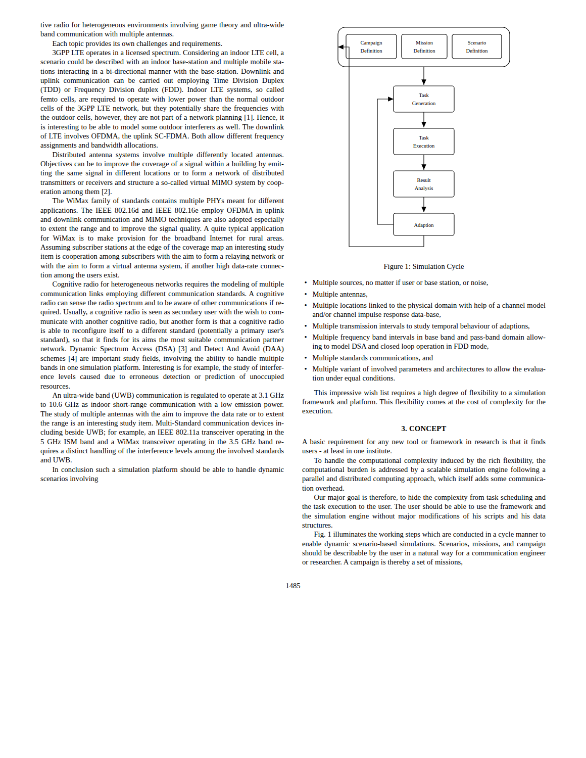tive radio for heterogeneous environments involving game theory and ultra-wide band communication with multiple antennas.
Each topic provides its own challenges and requirements.
3GPP LTE operates in a licensed spectrum. Considering an indoor LTE cell, a scenario could be described with an indoor base-station and multiple mobile stations interacting in a bi-directional manner with the base-station. Downlink and uplink communication can be carried out employing Time Division Duplex (TDD) or Frequency Division duplex (FDD). Indoor LTE systems, so called femto cells, are required to operate with lower power than the normal outdoor cells of the 3GPP LTE network, but they potentially share the frequencies with the outdoor cells, however, they are not part of a network planning [1]. Hence, it is interesting to be able to model some outdoor interferers as well. The downlink of LTE involves OFDMA, the uplink SC-FDMA. Both allow different frequency assignments and bandwidth allocations.
Distributed antenna systems involve multiple differently located antennas. Objectives can be to improve the coverage of a signal within a building by emitting the same signal in different locations or to form a network of distributed transmitters or receivers and structure a so-called virtual MIMO system by cooperation among them [2].
The WiMax family of standards contains multiple PHYs meant for different applications. The IEEE 802.16d and IEEE 802.16e employ OFDMA in uplink and downlink communication and MIMO techniques are also adopted especially to extent the range and to improve the signal quality. A quite typical application for WiMax is to make provision for the broadband Internet for rural areas. Assuming subscriber stations at the edge of the coverage map an interesting study item is cooperation among subscribers with the aim to form a relaying network or with the aim to form a virtual antenna system, if another high data-rate connection among the users exist.
Cognitive radio for heterogeneous networks requires the modeling of multiple communication links employing different communication standards. A cognitive radio can sense the radio spectrum and to be aware of other communications if required. Usually, a cognitive radio is seen as secondary user with the wish to communicate with another cognitive radio, but another form is that a cognitive radio is able to reconfigure itself to a different standard (potentially a primary user's standard), so that it finds for its aims the most suitable communication partner network. Dynamic Spectrum Access (DSA) [3] and Detect And Avoid (DAA) schemes [4] are important study fields, involving the ability to handle multiple bands in one simulation platform. Interesting is for example, the study of interference levels caused due to erroneous detection or prediction of unoccupied resources.
An ultra-wide band (UWB) communication is regulated to operate at 3.1 GHz to 10.6 GHz as indoor short-range communication with a low emission power. The study of multiple antennas with the aim to improve the data rate or to extent the range is an interesting study item. Multi-Standard communication devices including beside UWB; for example, an IEEE 802.11a transceiver operating in the 5 GHz ISM band and a WiMax transceiver operating in the 3.5 GHz band requires a distinct handling of the interference levels among the involved standards and UWB.
In conclusion such a simulation platform should be able to handle dynamic scenarios involving
Campaign Definition Mission Definition Scenario Definition Task Generation Task Execution Result Analysis Adaption
Figure 1: Simulation Cycle
Multiple sources, no matter if user or base station, or noise,
Multiple antennas,
Multiple locations linked to the physical domain with help of a channel model and/or channel impulse response data-base,
Multiple transmission intervals to study temporal behaviour of adaptions,
Multiple frequency band intervals in base band and pass-band domain allowing to model DSA and closed loop operation in FDD mode,
Multiple standards communications, and
Multiple variant of involved parameters and architectures to allow the evaluation under equal conditions.
This impressive wish list requires a high degree of flexibility to a simulation framework and platform. This flexibility comes at the cost of complexity for the execution.
3. CONCEPT
A basic requirement for any new tool or framework in research is that it finds users - at least in one institute.
To handle the computational complexity induced by the rich flexibility, the computational burden is addressed by a scalable simulation engine following a parallel and distributed computing approach, which itself adds some communication overhead.
Our major goal is therefore, to hide the complexity from task scheduling and the task execution to the user. The user should be able to use the framework and the simulation engine without major modifications of his scripts and his data structures.
Fig. 1 illuminates the working steps which are conducted in a cycle manner to enable dynamic scenario-based simulations. Scenarios, missions, and campaign should be describable by the user in a natural way for a communication engineer or researcher. A campaign is thereby a set of missions,
1485